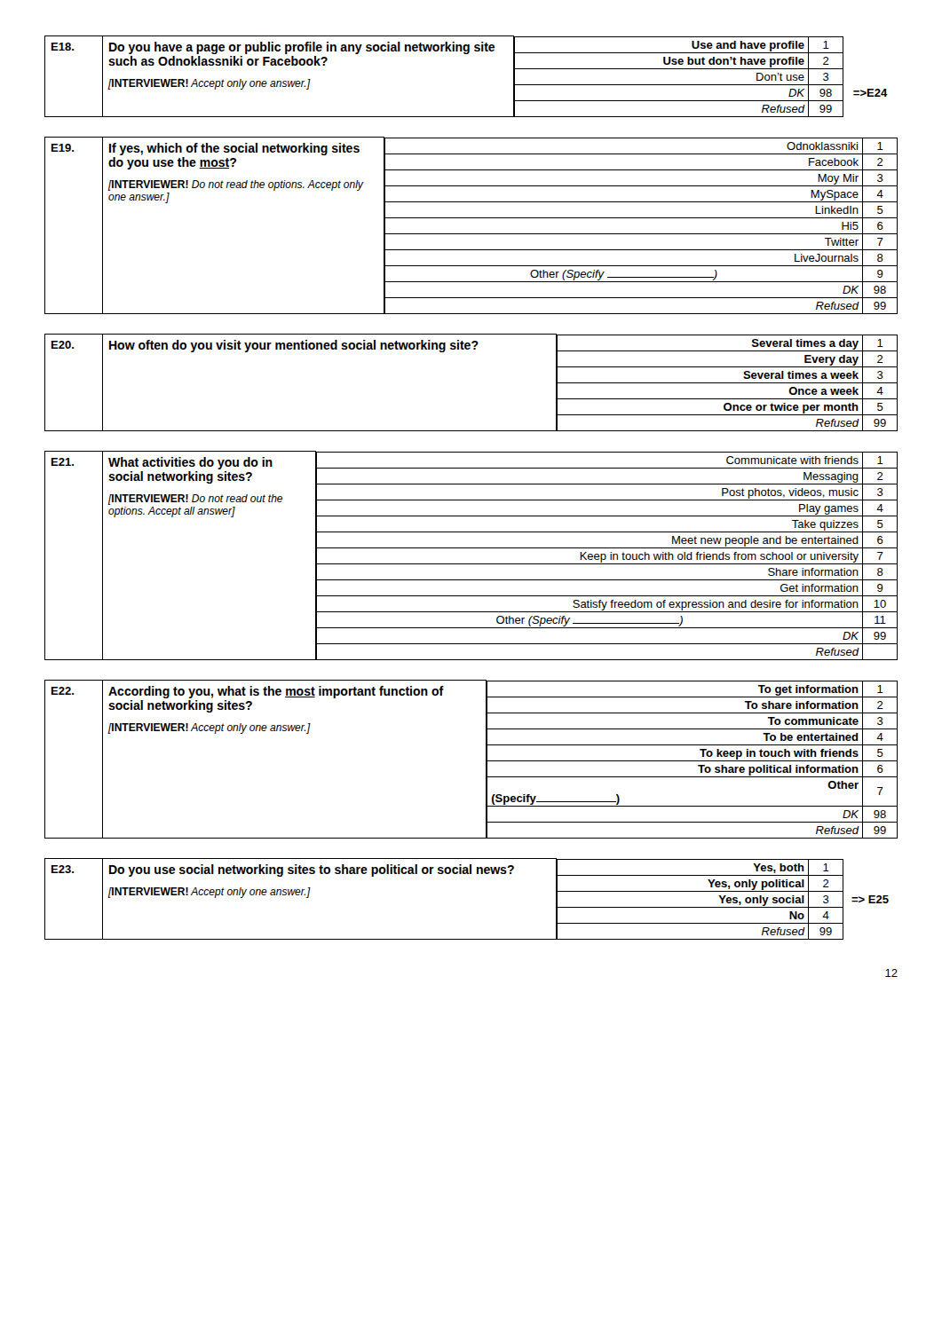| E18. | Do you have a page or public profile in any social networking site such as Odnoklassniki or Facebook? [ INTERVIEWER! Accept only one answer.] | / Use and have profile / 1 / / / Use but don’t have profile / 2 / / / Don’t use / 3 / / / DK / 98 / =>E24 / / Refused / 99 / / |
| E19. | If yes, which of the social networking sites do you use the most ? [ INTERVIEWER! Do not read the options. Accept only one answer.] | / Odnoklassniki / 1 / / Facebook / 2 / / Moy Mir / 3 / / MySpace / 4 / / LinkedIn / 5 / / Hi5 / 6 / / Twitter / 7 / / LiveJournals / 8 / / Other (Specify ) / 9 / / DK / 98 / / Refused / 99 / |
| E20. | How often do you visit your mentioned social networking site? | / Several times a day / 1 / / Every day / 2 / / Several times a week / 3 / / Once a week / 4 / / Once or twice per month / 5 / / Refused / 99 / |
| E21. | What activities do you do in social networking sites? [ INTERVIEWER! Do not read out the options. Accept all answer] | / Communicate with friends / 1 / / Messaging / 2 / / Post photos, videos, music / 3 / / Play games / 4 / / Take quizzes / 5 / / Meet new people and be entertained / 6 / / Keep in touch with old friends from school or university / 7 / / Share information / 8 / / Get information / 9 / / Satisfy freedom of expression and desire for information / 10 / / Other (Specify ) / 11 / / DK / 99 / / Refused / / |
| E22. | According to you, what is the most important function of social networking sites? [ INTERVIEWER! Accept only one answer.] | / To get information / 1 / / To share information / 2 / / To communicate / 3 / / To be entertained / 4 / / To keep in touch with friends / 5 / / To share political information / 6 / / Other (Specify ) / 7 / / DK / 98 / / Refused / 99 / |
| E23. | Do you use social networking sites to share political or social news? [ INTERVIEWER! Accept only one answer.] | / Yes, both / 1 / / / Yes, only political / 2 / / / Yes, only social / 3 / => E25 / / No / 4 / / / Refused / 99 / / |
12